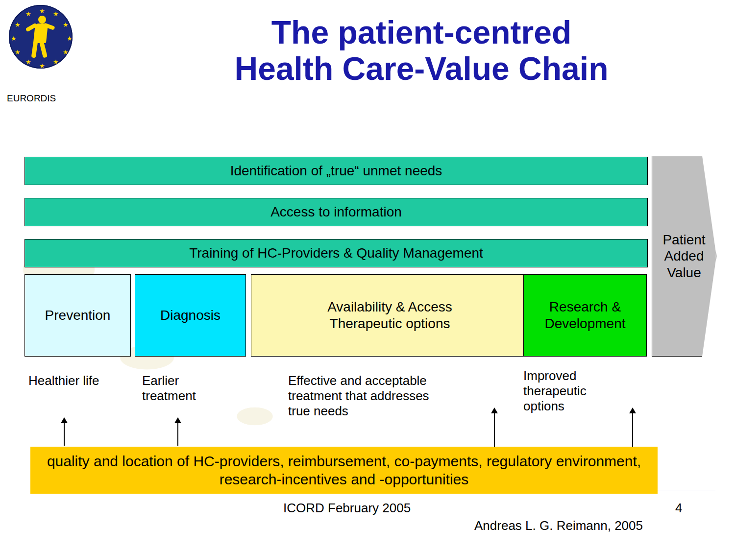★ ★ ★ ★ ★ ★ ★ ★ ★ ★ ★ ★
EURORDIS
The patient-centred
Health Care-Value Chain
Identification of „true“ unmet needs
Access to information
Training of HC-Providers & Quality Management
Patient
Added
Value
Prevention
Diagnosis
Availability & Access
Therapeutic options
Research &
Development
Healthier life
Earlier
treatment
Effective and acceptable
treatment that addresses
true needs
Improved
therapeutic
options
quality and location of HC-providers, reimbursement, co-payments, regulatory environment, research-incentives and -opportunities
ICORD February 2005
4
Andreas L. G. Reimann, 2005